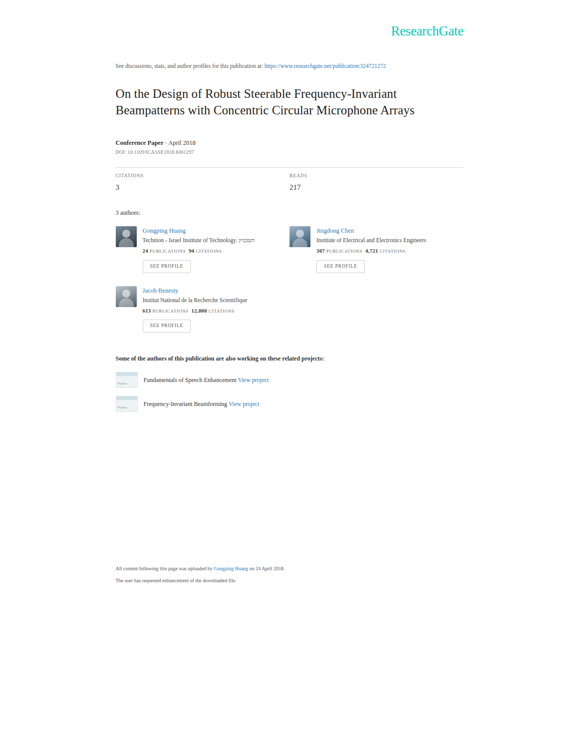ResearchGate
See discussions, stats, and author profiles for this publication at: https://www.researchgate.net/publication/324721272
On the Design of Robust Steerable Frequency-Invariant Beampatterns with Concentric Circular Microphone Arrays
Conference Paper · April 2018
DOI: 10.1109/ICASSP.2018.8461297
Citations
3
Reads
217
3 authors:
Gongping Huang
Technion - Israel Institute of Technology. הטכניון
24 Publications 94 Citations
See Profile
Jingdong Chen
Institute of Electrical and Electronics Engineers
307 Publications 4,721 Citations
See Profile
Jacob Benesty
Institut National de la Recherche Scientifique
613 Publications 12,800 Citations
See Profile
Some of the authors of this publication are also working on these related projects:
Project
Fundamentals of Speech Enhancement View project
Project
Frequency-Invariant Beamforming View project
All content following this page was uploaded by Gongping Huang on 24 April 2018.
The user has requested enhancement of the downloaded file.